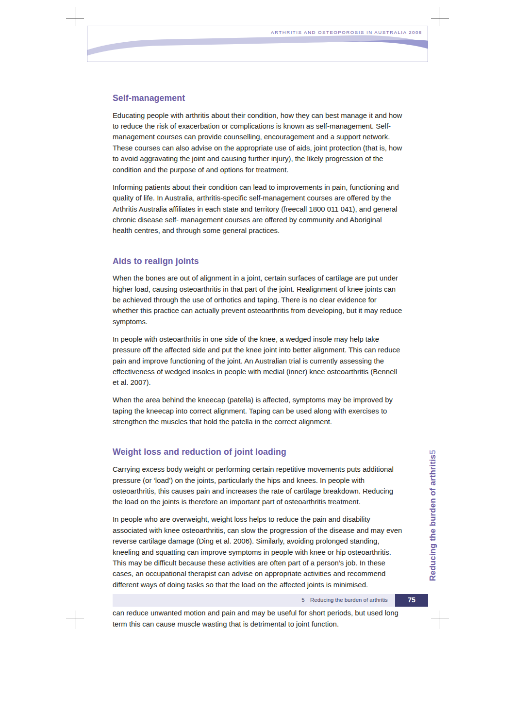Arthritis and Osteoporosis in Australia 2008
Self-management
Educating people with arthritis about their condition, how they can best manage it and how to reduce the risk of exacerbation or complications is known as self-management. Self-management courses can provide counselling, encouragement and a support network. These courses can also advise on the appropriate use of aids, joint protection (that is, how to avoid aggravating the joint and causing further injury), the likely progression of the condition and the purpose of and options for treatment.
Informing patients about their condition can lead to improvements in pain, functioning and quality of life. In Australia, arthritis-specific self-management courses are offered by the Arthritis Australia affiliates in each state and territory (freecall 1800 011 041), and general chronic disease self- management courses are offered by community and Aboriginal health centres, and through some general practices.
Aids to realign joints
When the bones are out of alignment in a joint, certain surfaces of cartilage are put under higher load, causing osteoarthritis in that part of the joint. Realignment of knee joints can be achieved through the use of orthotics and taping. There is no clear evidence for whether this practice can actually prevent osteoarthritis from developing, but it may reduce symptoms.
In people with osteoarthritis in one side of the knee, a wedged insole may help take pressure off the affected side and put the knee joint into better alignment. This can reduce pain and improve functioning of the joint. An Australian trial is currently assessing the effectiveness of wedged insoles in people with medial (inner) knee osteoarthritis (Bennell et al. 2007).
When the area behind the kneecap (patella) is affected, symptoms may be improved by taping the kneecap into correct alignment. Taping can be used along with exercises to strengthen the muscles that hold the patella in the correct alignment.
Weight loss and reduction of joint loading
Carrying excess body weight or performing certain repetitive movements puts additional pressure (or ‘load’) on the joints, particularly the hips and knees. In people with osteoarthritis, this causes pain and increases the rate of cartilage breakdown. Reducing the load on the joints is therefore an important part of osteoarthritis treatment.
In people who are overweight, weight loss helps to reduce the pain and disability associated with knee osteoarthritis, can slow the progression of the disease and may even reverse cartilage damage (Ding et al. 2006). Similarly, avoiding prolonged standing, kneeling and squatting can improve symptoms in people with knee or hip osteoarthritis. This may be difficult because these activities are often part of a person’s job. In these cases, an occupational therapist can advise on appropriate activities and recommend different ways of doing tasks so that the load on the affected joints is minimised.
For people with arthritis affecting the hands, flexible splinting of some joints in the hand can reduce unwanted motion and pain and may be useful for short periods, but used long term this can cause muscle wasting that is detrimental to joint function.
Reducing the burden of arthritis5
5 Reducing the burden of arthritis
75